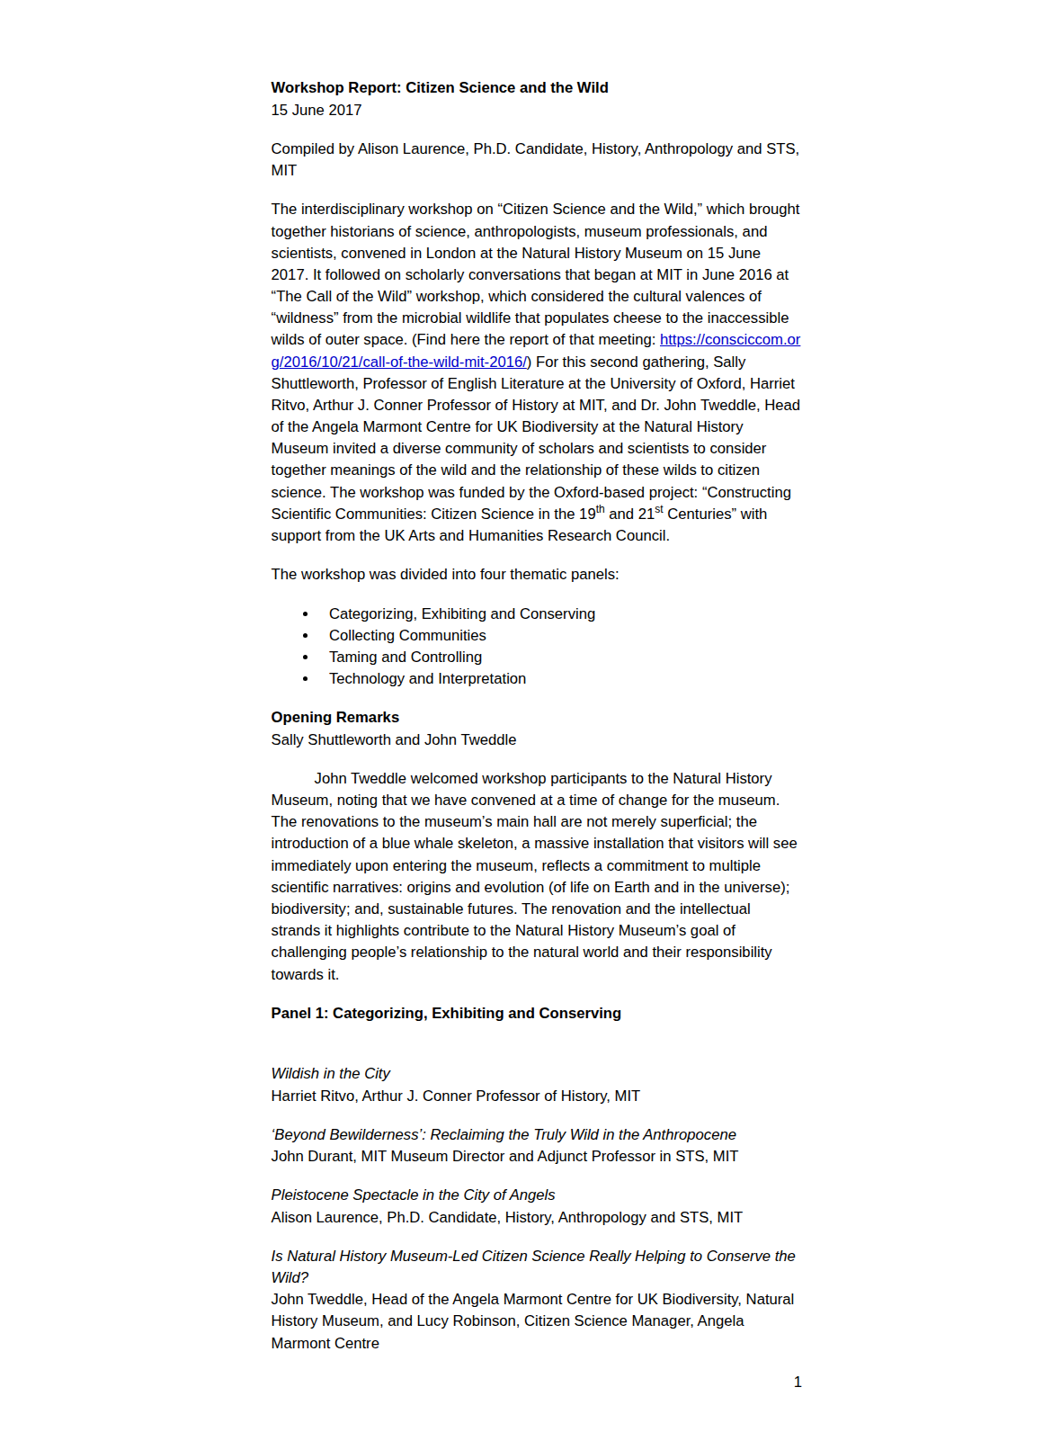Workshop Report: Citizen Science and the Wild
15 June 2017
Compiled by Alison Laurence, Ph.D. Candidate, History, Anthropology and STS, MIT
The interdisciplinary workshop on “Citizen Science and the Wild,” which brought together historians of science, anthropologists, museum professionals, and scientists, convened in London at the Natural History Museum on 15 June 2017. It followed on scholarly conversations that began at MIT in June 2016 at “The Call of the Wild” workshop, which considered the cultural valences of “wildness” from the microbial wildlife that populates cheese to the inaccessible wilds of outer space. (Find here the report of that meeting: https://consciccom.org/2016/10/21/call-of-the-wild-mit-2016/) For this second gathering, Sally Shuttleworth, Professor of English Literature at the University of Oxford, Harriet Ritvo, Arthur J. Conner Professor of History at MIT, and Dr. John Tweddle, Head of the Angela Marmont Centre for UK Biodiversity at the Natural History Museum invited a diverse community of scholars and scientists to consider together meanings of the wild and the relationship of these wilds to citizen science. The workshop was funded by the Oxford-based project: “Constructing Scientific Communities: Citizen Science in the 19th and 21st Centuries” with support from the UK Arts and Humanities Research Council.
The workshop was divided into four thematic panels:
Categorizing, Exhibiting and Conserving
Collecting Communities
Taming and Controlling
Technology and Interpretation
Opening Remarks
Sally Shuttleworth and John Tweddle
John Tweddle welcomed workshop participants to the Natural History Museum, noting that we have convened at a time of change for the museum. The renovations to the museum’s main hall are not merely superficial; the introduction of a blue whale skeleton, a massive installation that visitors will see immediately upon entering the museum, reflects a commitment to multiple scientific narratives: origins and evolution (of life on Earth and in the universe); biodiversity; and, sustainable futures. The renovation and the intellectual strands it highlights contribute to the Natural History Museum’s goal of challenging people’s relationship to the natural world and their responsibility towards it.
Panel 1: Categorizing, Exhibiting and Conserving
Wildish in the City
Harriet Ritvo, Arthur J. Conner Professor of History, MIT
‘Beyond Bewilderness’: Reclaiming the Truly Wild in the Anthropocene
John Durant, MIT Museum Director and Adjunct Professor in STS, MIT
Pleistocene Spectacle in the City of Angels
Alison Laurence, Ph.D. Candidate, History, Anthropology and STS, MIT
Is Natural History Museum-Led Citizen Science Really Helping to Conserve the Wild?
John Tweddle, Head of the Angela Marmont Centre for UK Biodiversity, Natural History Museum, and Lucy Robinson, Citizen Science Manager, Angela Marmont Centre
1